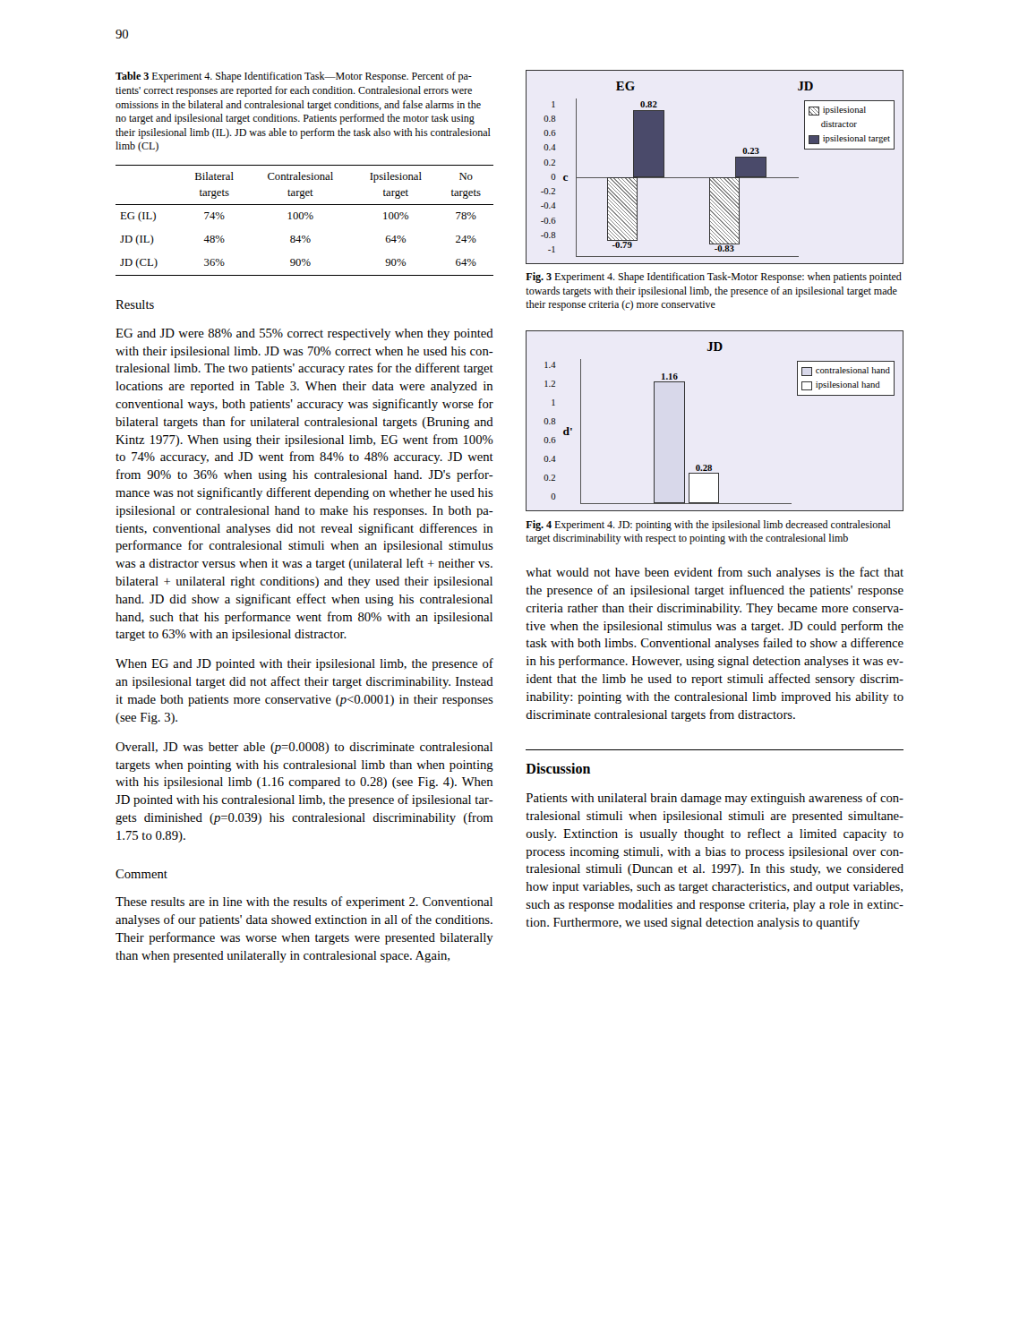90
Table 3 Experiment 4. Shape Identification Task—Motor Response. Percent of patients' correct responses are reported for each condition. Contralesional errors were omissions in the bilateral and contralesional target conditions, and false alarms in the no target and ipsilesional target conditions. Patients performed the motor task using their ipsilesional limb (IL). JD was able to perform the task also with his contralesional limb (CL)
| | Bilateral targets | Contralesional target | Ipsilesional target | No targets |
| --- | --- | --- | --- | --- |
| EG (IL) | 74% | 100% | 100% | 78% |
| JD (IL) | 48% | 84% | 64% | 24% |
| JD (CL) | 36% | 90% | 90% | 64% |
Results
EG and JD were 88% and 55% correct respectively when they pointed with their ipsilesional limb. JD was 70% correct when he used his contralesional limb. The two patients' accuracy rates for the different target locations are reported in Table 3. When their data were analyzed in conventional ways, both patients' accuracy was significantly worse for bilateral targets than for unilateral contralesional targets (Bruning and Kintz 1977). When using their ipsilesional limb, EG went from 100% to 74% accuracy, and JD went from 84% to 48% accuracy. JD went from 90% to 36% when using his contralesional hand. JD's performance was not significantly different depending on whether he used his ipsilesional or contralesional hand to make his responses. In both patients, conventional analyses did not reveal significant differences in performance for contralesional stimuli when an ipsilesional stimulus was a distractor versus when it was a target (unilateral left + neither vs. bilateral + unilateral right conditions) and they used their ipsilesional hand. JD did show a significant effect when using his contralesional hand, such that his performance went from 80% with an ipsilesional target to 63% with an ipsilesional distractor.
When EG and JD pointed with their ipsilesional limb, the presence of an ipsilesional target did not affect their target discriminability. Instead it made both patients more conservative (p<0.0001) in their responses (see Fig. 3).
Overall, JD was better able (p=0.0008) to discriminate contralesional targets when pointing with his contralesional limb than when pointing with his ipsilesional limb (1.16 compared to 0.28) (see Fig. 4). When JD pointed with his contralesional limb, the presence of ipsilesional targets diminished (p=0.039) his contralesional discriminability (from 1.75 to 0.89).
Comment
These results are in line with the results of experiment 2. Conventional analyses of our patients' data showed extinction in all of the conditions. Their performance was worse when targets were presented bilaterally than when presented unilaterally in contralesional space. Again,
EG JD
1 0.8 0.6 0.4 0.2 0 -0.2 -0.4 -0.6 -0.8 -1
c
-0.79
0.82
-0.83
0.23
ipsilesional
distractor
ipsilesional target
Fig. 3 Experiment 4. Shape Identification Task-Motor Response: when patients pointed towards targets with their ipsilesional limb, the presence of an ipsilesional target made their response criteria (c) more conservative
JD
1.4 1.2 1 0.8 0.6 0.4 0.2 0
d'
1.16
0.28
contralesional hand
ipsilesional hand
Fig. 4 Experiment 4. JD: pointing with the ipsilesional limb decreased contralesional target discriminability with respect to pointing with the contralesional limb
what would not have been evident from such analyses is the fact that the presence of an ipsilesional target influenced the patients' response criteria rather than their discriminability. They became more conservative when the ipsilesional stimulus was a target. JD could perform the task with both limbs. Conventional analyses failed to show a difference in his performance. However, using signal detection analyses it was evident that the limb he used to report stimuli affected sensory discriminability: pointing with the contralesional limb improved his ability to discriminate contralesional targets from distractors.
Discussion
Patients with unilateral brain damage may extinguish awareness of contralesional stimuli when ipsilesional stimuli are presented simultaneously. Extinction is usually thought to reflect a limited capacity to process incoming stimuli, with a bias to process ipsilesional over contralesional stimuli (Duncan et al. 1997). In this study, we considered how input variables, such as target characteristics, and output variables, such as response modalities and response criteria, play a role in extinction. Furthermore, we used signal detection analysis to quantify